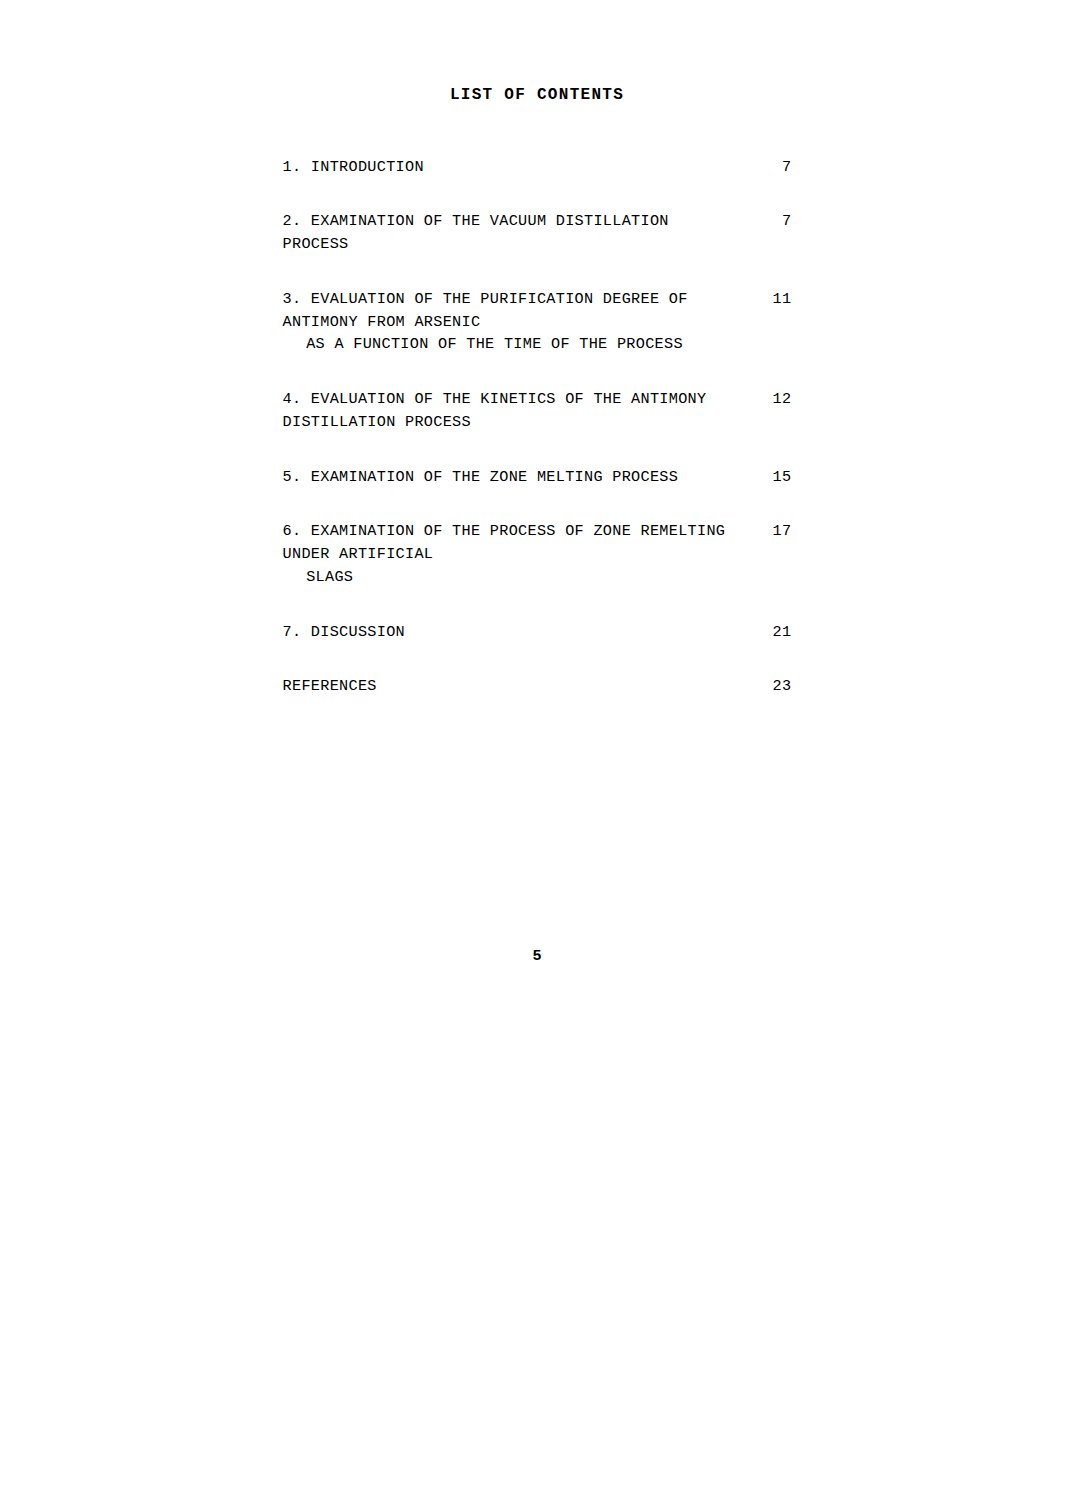LIST OF CONTENTS
| 1. INTRODUCTION | 7 |
| 2. EXAMINATION OF THE VACUUM DISTILLATION PROCESS | 7 |
| 3. EVALUATION OF THE PURIFICATION DEGREE OF ANTIMONY FROM ARSENIC AS A FUNCTION OF THE TIME OF THE PROCESS | 11 |
| 4. EVALUATION OF THE KINETICS OF THE ANTIMONY DISTILLATION PROCESS | 12 |
| 5. EXAMINATION OF THE ZONE MELTING PROCESS | 15 |
| 6. EXAMINATION OF THE PROCESS OF ZONE REMELTING UNDER ARTIFICIAL SLAGS | 17 |
| 7. DISCUSSION | 21 |
| REFERENCES | 23 |
5